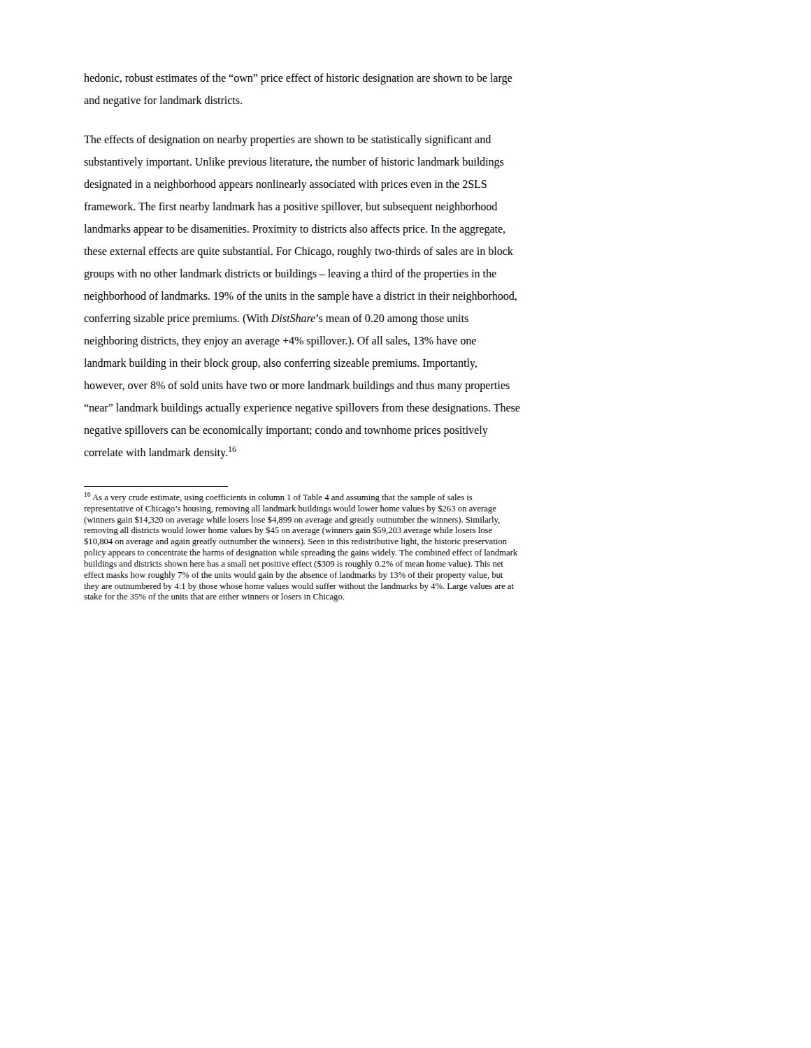hedonic, robust estimates of the “own” price effect of historic designation are shown to be large and negative for landmark districts.
The effects of designation on nearby properties are shown to be statistically significant and substantively important. Unlike previous literature, the number of historic landmark buildings designated in a neighborhood appears nonlinearly associated with prices even in the 2SLS framework. The first nearby landmark has a positive spillover, but subsequent neighborhood landmarks appear to be disamenities. Proximity to districts also affects price. In the aggregate, these external effects are quite substantial. For Chicago, roughly two-thirds of sales are in block groups with no other landmark districts or buildings – leaving a third of the properties in the neighborhood of landmarks. 19% of the units in the sample have a district in their neighborhood, conferring sizable price premiums. (With DistShare’s mean of 0.20 among those units neighboring districts, they enjoy an average +4% spillover.). Of all sales, 13% have one landmark building in their block group, also conferring sizeable premiums. Importantly, however, over 8% of sold units have two or more landmark buildings and thus many properties “near” landmark buildings actually experience negative spillovers from these designations. These negative spillovers can be economically important; condo and townhome prices positively correlate with landmark density.16
16 As a very crude estimate, using coefficients in column 1 of Table 4 and assuming that the sample of sales is representative of Chicago’s housing, removing all landmark buildings would lower home values by $263 on average (winners gain $14,320 on average while losers lose $4,899 on average and greatly outnumber the winners). Similarly, removing all districts would lower home values by $45 on average (winners gain $59,203 average while losers lose $10,804 on average and again greatly outnumber the winners). Seen in this redistributive light, the historic preservation policy appears to concentrate the harms of designation while spreading the gains widely. The combined effect of landmark buildings and districts shown here has a small net positive effect ($309 is roughly 0.2% of mean home value). This net effect masks how roughly 7% of the units would gain by the absence of landmarks by 13% of their property value, but they are outnumbered by 4:1 by those whose home values would suffer without the landmarks by 4%. Large values are at stake for the 35% of the units that are either winners or losers in Chicago.